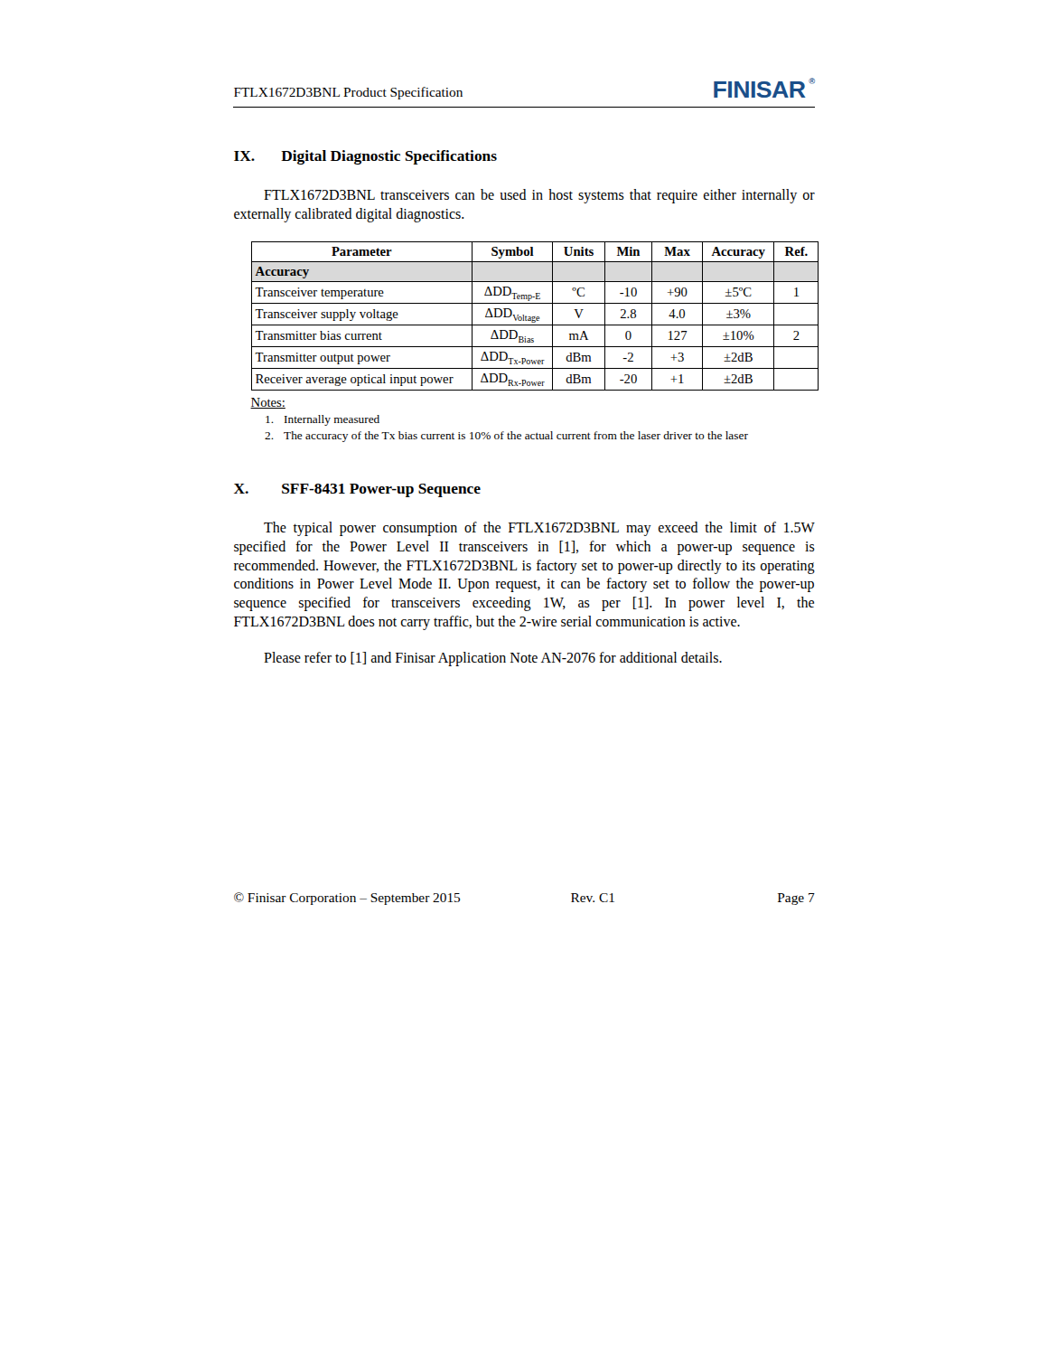FTLX1672D3BNL Product Specification
FINISAR®
IX. Digital Diagnostic Specifications
FTLX1672D3BNL transceivers can be used in host systems that require either internally or externally calibrated digital diagnostics.
| Parameter | Symbol | Units | Min | Max | Accuracy | Ref. |
| --- | --- | --- | --- | --- | --- | --- |
| Accuracy | | | | | | |
| Transceiver temperature | ΔDD Temp-E | ºC | -10 | +90 | ±5ºC | 1 |
| Transceiver supply voltage | ΔDD Voltage | V | 2.8 | 4.0 | ±3% | |
| Transmitter bias current | ΔDD Bias | mA | 0 | 127 | ±10% | 2 |
| Transmitter output power | ΔDD Tx-Power | dBm | -2 | +3 | ±2dB | |
| Receiver average optical input power | ΔDD Rx-Power | dBm | -20 | +1 | ±2dB | |
Notes:
Internally measured
The accuracy of the Tx bias current is 10% of the actual current from the laser driver to the laser
X. SFF-8431 Power-up Sequence
The typical power consumption of the FTLX1672D3BNL may exceed the limit of 1.5W specified for the Power Level II transceivers in [1], for which a power-up sequence is recommended. However, the FTLX1672D3BNL is factory set to power-up directly to its operating conditions in Power Level Mode II. Upon request, it can be factory set to follow the power-up sequence specified for transceivers exceeding 1W, as per [1]. In power level I, the FTLX1672D3BNL does not carry traffic, but the 2-wire serial communication is active.
Please refer to [1] and Finisar Application Note AN-2076 for additional details.
© Finisar Corporation – September 2015
Rev. C1
Page 7